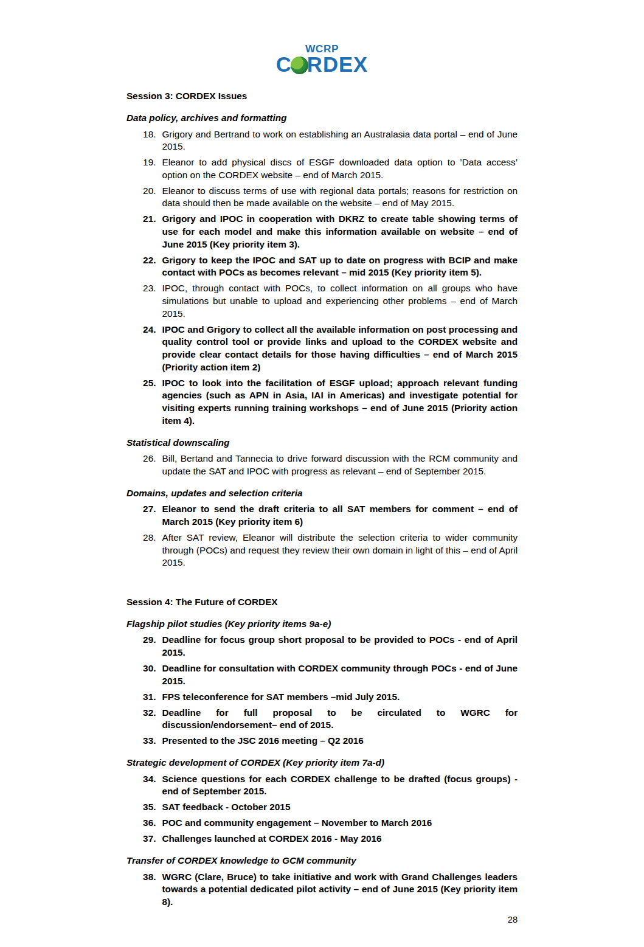WCRP
C RDEX
Session 3: CORDEX Issues
Data policy, archives and formatting
Grigory and Bertrand to work on establishing an Australasia data portal – end of June 2015.
Eleanor to add physical discs of ESGF downloaded data option to ’Data access’ option on the CORDEX website – end of March 2015.
Eleanor to discuss terms of use with regional data portals; reasons for restriction on data should then be made available on the website – end of May 2015.
Grigory and IPOC in cooperation with DKRZ to create table showing terms of use for each model and make this information available on website – end of June 2015 (Key priority item 3).
Grigory to keep the IPOC and SAT up to date on progress with BCIP and make contact with POCs as becomes relevant – mid 2015 (Key priority item 5).
IPOC, through contact with POCs, to collect information on all groups who have simulations but unable to upload and experiencing other problems – end of March 2015.
IPOC and Grigory to collect all the available information on post processing and quality control tool or provide links and upload to the CORDEX website and provide clear contact details for those having difficulties – end of March 2015 (Priority action item 2)
IPOC to look into the facilitation of ESGF upload; approach relevant funding agencies (such as APN in Asia, IAI in Americas) and investigate potential for visiting experts running training workshops – end of June 2015 (Priority action item 4).
Statistical downscaling
Bill, Bertand and Tannecia to drive forward discussion with the RCM community and update the SAT and IPOC with progress as relevant – end of September 2015.
Domains, updates and selection criteria
Eleanor to send the draft criteria to all SAT members for comment – end of March 2015 (Key priority item 6)
After SAT review, Eleanor will distribute the selection criteria to wider community through (POCs) and request they review their own domain in light of this – end of April 2015.
Session 4: The Future of CORDEX
Flagship pilot studies (Key priority items 9a-e)
Deadline for focus group short proposal to be provided to POCs - end of April 2015.
Deadline for consultation with CORDEX community through POCs - end of June 2015.
FPS teleconference for SAT members –mid July 2015.
Deadline for full proposal to be circulated to WGRC for discussion/endorsement– end of 2015.
Presented to the JSC 2016 meeting – Q2 2016
Strategic development of CORDEX (Key priority item 7a-d)
Science questions for each CORDEX challenge to be drafted (focus groups) - end of September 2015.
SAT feedback - October 2015
POC and community engagement – November to March 2016
Challenges launched at CORDEX 2016 - May 2016
Transfer of CORDEX knowledge to GCM community
WGRC (Clare, Bruce) to take initiative and work with Grand Challenges leaders towards a potential dedicated pilot activity – end of June 2015 (Key priority item 8).
28